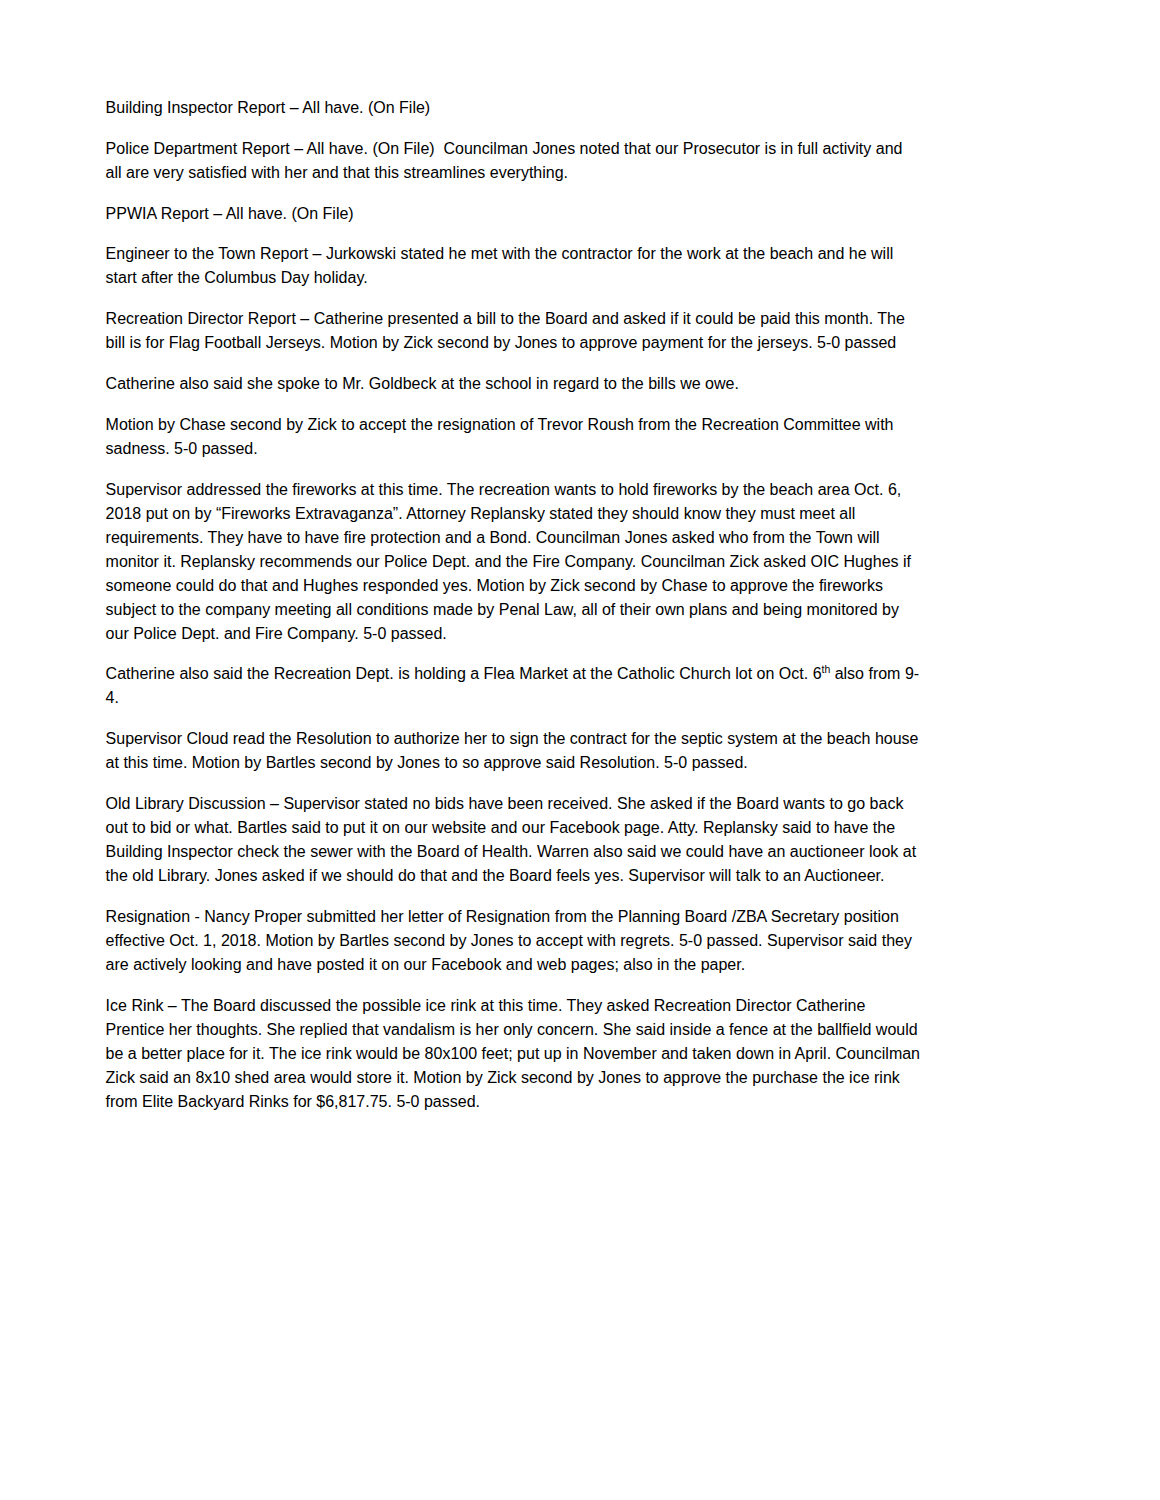Building Inspector Report – All have. (On File)
Police Department Report – All have. (On File) Councilman Jones noted that our Prosecutor is in full activity and all are very satisfied with her and that this streamlines everything.
PPWIA Report – All have. (On File)
Engineer to the Town Report – Jurkowski stated he met with the contractor for the work at the beach and he will start after the Columbus Day holiday.
Recreation Director Report – Catherine presented a bill to the Board and asked if it could be paid this month. The bill is for Flag Football Jerseys. Motion by Zick second by Jones to approve payment for the jerseys. 5-0 passed
Catherine also said she spoke to Mr. Goldbeck at the school in regard to the bills we owe.
Motion by Chase second by Zick to accept the resignation of Trevor Roush from the Recreation Committee with sadness. 5-0 passed.
Supervisor addressed the fireworks at this time. The recreation wants to hold fireworks by the beach area Oct. 6, 2018 put on by “Fireworks Extravaganza”. Attorney Replansky stated they should know they must meet all requirements. They have to have fire protection and a Bond. Councilman Jones asked who from the Town will monitor it. Replansky recommends our Police Dept. and the Fire Company. Councilman Zick asked OIC Hughes if someone could do that and Hughes responded yes. Motion by Zick second by Chase to approve the fireworks subject to the company meeting all conditions made by Penal Law, all of their own plans and being monitored by our Police Dept. and Fire Company. 5-0 passed.
Catherine also said the Recreation Dept. is holding a Flea Market at the Catholic Church lot on Oct. 6th also from 9-4.
Supervisor Cloud read the Resolution to authorize her to sign the contract for the septic system at the beach house at this time. Motion by Bartles second by Jones to so approve said Resolution. 5-0 passed.
Old Library Discussion – Supervisor stated no bids have been received. She asked if the Board wants to go back out to bid or what. Bartles said to put it on our website and our Facebook page. Atty. Replansky said to have the Building Inspector check the sewer with the Board of Health. Warren also said we could have an auctioneer look at the old Library. Jones asked if we should do that and the Board feels yes. Supervisor will talk to an Auctioneer.
Resignation - Nancy Proper submitted her letter of Resignation from the Planning Board /ZBA Secretary position effective Oct. 1, 2018. Motion by Bartles second by Jones to accept with regrets. 5-0 passed. Supervisor said they are actively looking and have posted it on our Facebook and web pages; also in the paper.
Ice Rink – The Board discussed the possible ice rink at this time. They asked Recreation Director Catherine Prentice her thoughts. She replied that vandalism is her only concern. She said inside a fence at the ballfield would be a better place for it. The ice rink would be 80x100 feet; put up in November and taken down in April. Councilman Zick said an 8x10 shed area would store it. Motion by Zick second by Jones to approve the purchase the ice rink from Elite Backyard Rinks for $6,817.75. 5-0 passed.